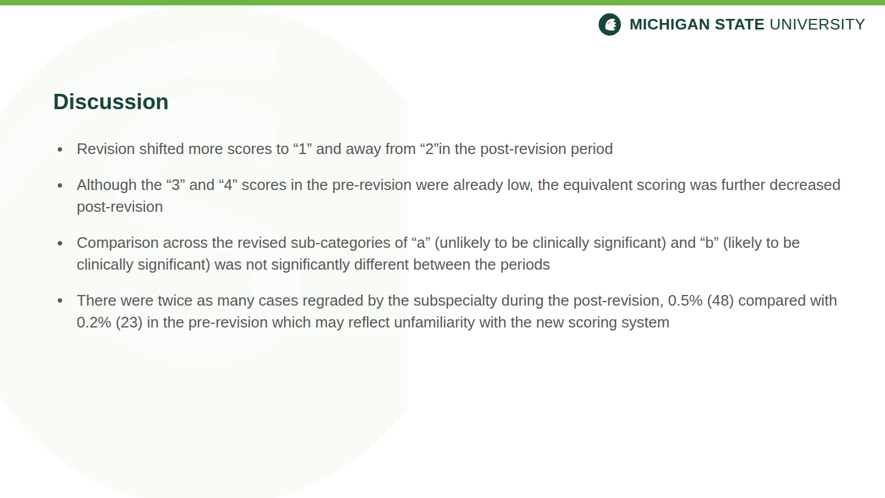MICHIGAN STATE UNIVERSITY
Discussion
Revision shifted more scores to “1” and away from “2”in the post-revision period
Although the “3” and “4” scores in the pre-revision were already low, the equivalent scoring was further decreased post-revision
Comparison across the revised sub-categories of “a” (unlikely to be clinically significant) and “b” (likely to be clinically significant) was not significantly different between the periods
There were twice as many cases regraded by the subspecialty during the post-revision, 0.5% (48) compared with 0.2% (23) in the pre-revision which may reflect unfamiliarity with the new scoring system